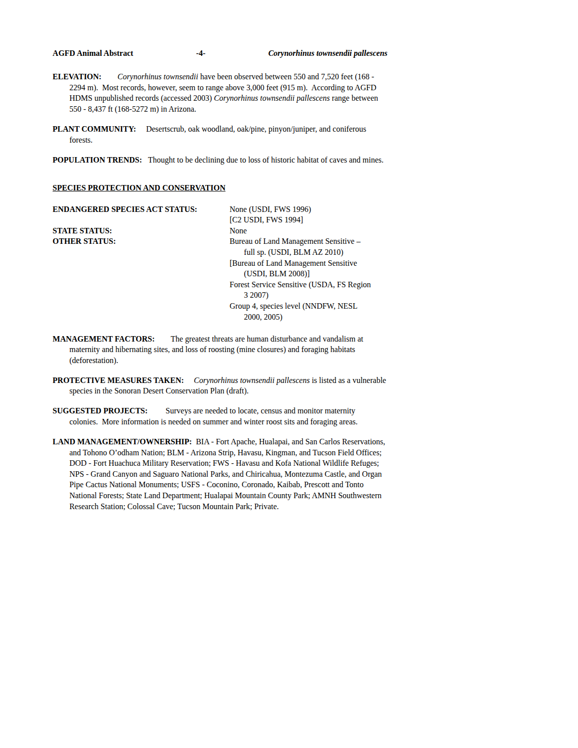AGFD Animal Abstract -4- Corynorhinus townsendii pallescens
ELEVATION:  Corynorhinus townsendii have been observed between 550 and 7,520 feet (168 - 2294 m). Most records, however, seem to range above 3,000 feet (915 m). According to AGFD HDMS unpublished records (accessed 2003) Corynorhinus townsendii pallescens range between 550 - 8,437 ft (168-5272 m) in Arizona.
PLANT COMMUNITY:  Desertscrub, oak woodland, oak/pine, pinyon/juniper, and coniferous forests.
POPULATION TRENDS: Thought to be declining due to loss of historic habitat of caves and mines.
SPECIES PROTECTION AND CONSERVATION
| ENDANGERED SPECIES ACT STATUS: | None (USDI, FWS 1996) |
| | [C2 USDI, FWS 1994] |
| STATE STATUS: | None |
| OTHER STATUS: | Bureau of Land Management Sensitive – full sp. (USDI, BLM AZ 2010) |
| | [Bureau of Land Management Sensitive (USDI, BLM 2008)] |
| | Forest Service Sensitive (USDA, FS Region 3 2007) |
| | Group 4, species level (NNDFW, NESL 2000, 2005) |
MANAGEMENT FACTORS:  The greatest threats are human disturbance and vandalism at maternity and hibernating sites, and loss of roosting (mine closures) and foraging habitats (deforestation).
PROTECTIVE MEASURES TAKEN:  Corynorhinus townsendii pallescens is listed as a vulnerable species in the Sonoran Desert Conservation Plan (draft).
SUGGESTED PROJECTS:   Surveys are needed to locate, census and monitor maternity colonies. More information is needed on summer and winter roost sits and foraging areas.
LAND MANAGEMENT/OWNERSHIP: BIA - Fort Apache, Hualapai, and San Carlos Reservations, and Tohono O’odham Nation; BLM - Arizona Strip, Havasu, Kingman, and Tucson Field Offices; DOD - Fort Huachuca Military Reservation; FWS - Havasu and Kofa National Wildlife Refuges; NPS - Grand Canyon and Saguaro National Parks, and Chiricahua, Montezuma Castle, and Organ Pipe Cactus National Monuments; USFS - Coconino, Coronado, Kaibab, Prescott and Tonto National Forests; State Land Department; Hualapai Mountain County Park; AMNH Southwestern Research Station; Colossal Cave; Tucson Mountain Park; Private.